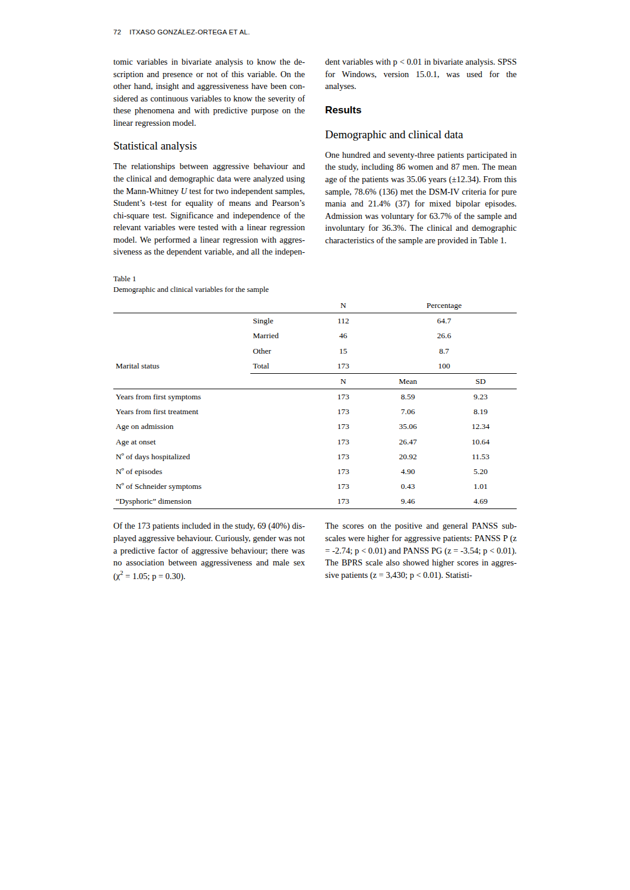72 ITXASO GONZÁLEZ-ORTEGA ET AL.
tomic variables in bivariate analysis to know the description and presence or not of this variable. On the other hand, insight and aggressiveness have been considered as continuous variables to know the severity of these phenomena and with predictive purpose on the linear regression model.
Statistical analysis
The relationships between aggressive behaviour and the clinical and demographic data were analyzed using the Mann-Whitney U test for two independent samples, Student’s t-test for equality of means and Pearson’s chi-square test. Significance and independence of the relevant variables were tested with a linear regression model. We performed a linear regression with aggressiveness as the dependent variable, and all the independent variables with p < 0.01 in bivariate analysis. SPSS for Windows, version 15.0.1, was used for the analyses.
Results
Demographic and clinical data
One hundred and seventy-three patients participated in the study, including 86 women and 87 men. The mean age of the patients was 35.06 years (±12.34). From this sample, 78.6% (136) met the DSM-IV criteria for pure mania and 21.4% (37) for mixed bipolar episodes. Admission was voluntary for 63.7% of the sample and involuntary for 36.3%. The clinical and demographic characteristics of the sample are provided in Table 1.
Table 1
Demographic and clinical variables for the sample
| | | N | Percentage |
| --- | --- | --- | --- |
| Marital status | Single | 112 | 64.7 |
| Married | 46 | 26.6 |
| Other | 15 | 8.7 |
| Total | 173 | 100 |
| | N | Mean | SD |
| Years from first symptoms | 173 | 8.59 | 9.23 |
| Years from first treatment | 173 | 7.06 | 8.19 |
| Age on admission | 173 | 35.06 | 12.34 |
| Age at onset | 173 | 26.47 | 10.64 |
| Nº of days hospitalized | 173 | 20.92 | 11.53 |
| Nº of episodes | 173 | 4.90 | 5.20 |
| Nº of Schneider symptoms | 173 | 0.43 | 1.01 |
| “Dysphoric” dimension | 173 | 9.46 | 4.69 |
Of the 173 patients included in the study, 69 (40%) displayed aggressive behaviour. Curiously, gender was not a predictive factor of aggressive behaviour; there was no association between aggressiveness and male sex (χ2 = 1.05; p = 0.30).
The scores on the positive and general PANSS subscales were higher for aggressive patients: PANSS P (z = -2.74; p < 0.01) and PANSS PG (z = -3.54; p < 0.01). The BPRS scale also showed higher scores in aggressive patients (z = 3,430; p < 0.01). Statisti-